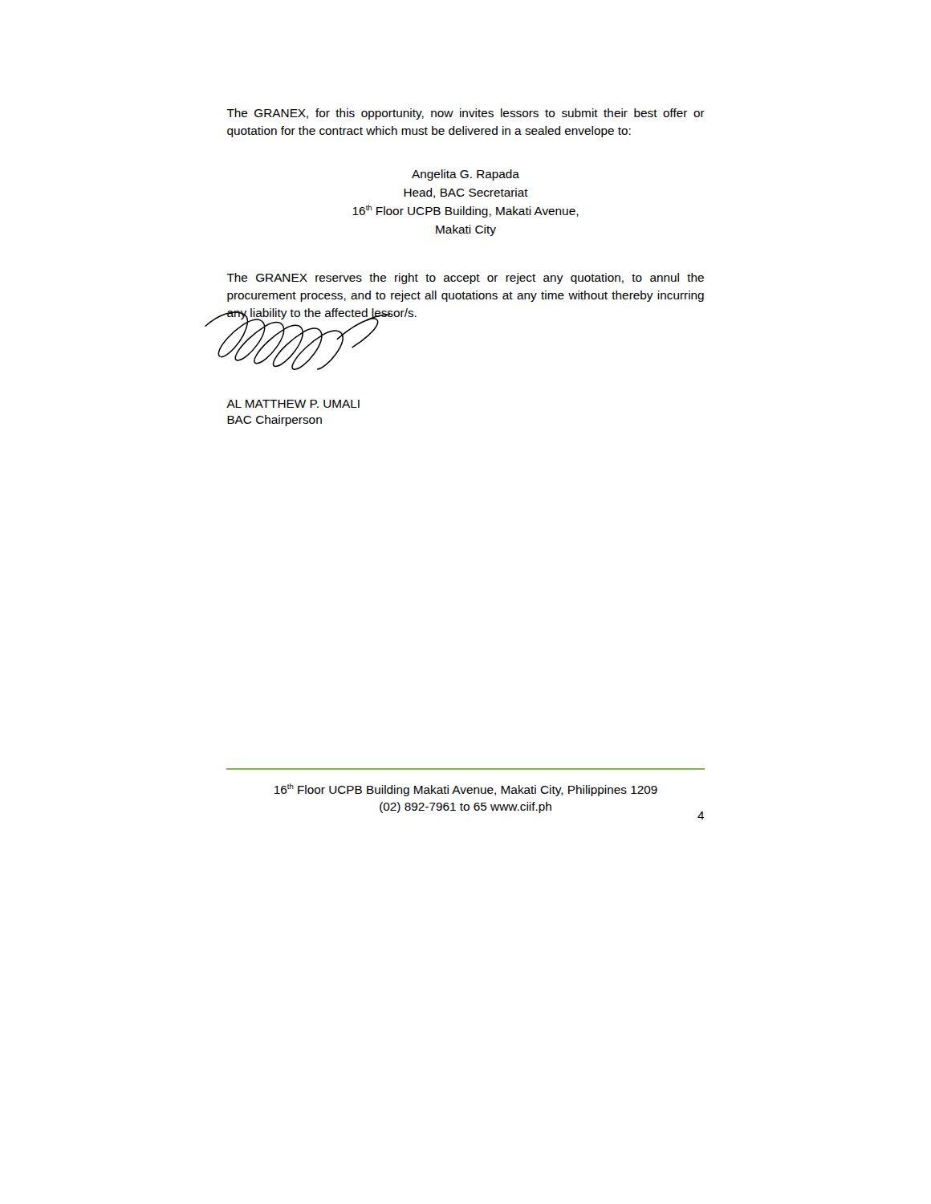The GRANEX, for this opportunity, now invites lessors to submit their best offer or quotation for the contract which must be delivered in a sealed envelope to:
Angelita G. Rapada
Head, BAC Secretariat
16th Floor UCPB Building, Makati Avenue,
Makati City
The GRANEX reserves the right to accept or reject any quotation, to annul the procurement process, and to reject all quotations at any time without thereby incurring any liability to the affected lessor/s.
AL MATTHEW P. UMALI BAC Chairperson
16th Floor UCPB Building Makati Avenue, Makati City, Philippines 1209
(02) 892-7961 to 65 www.ciif.ph
4